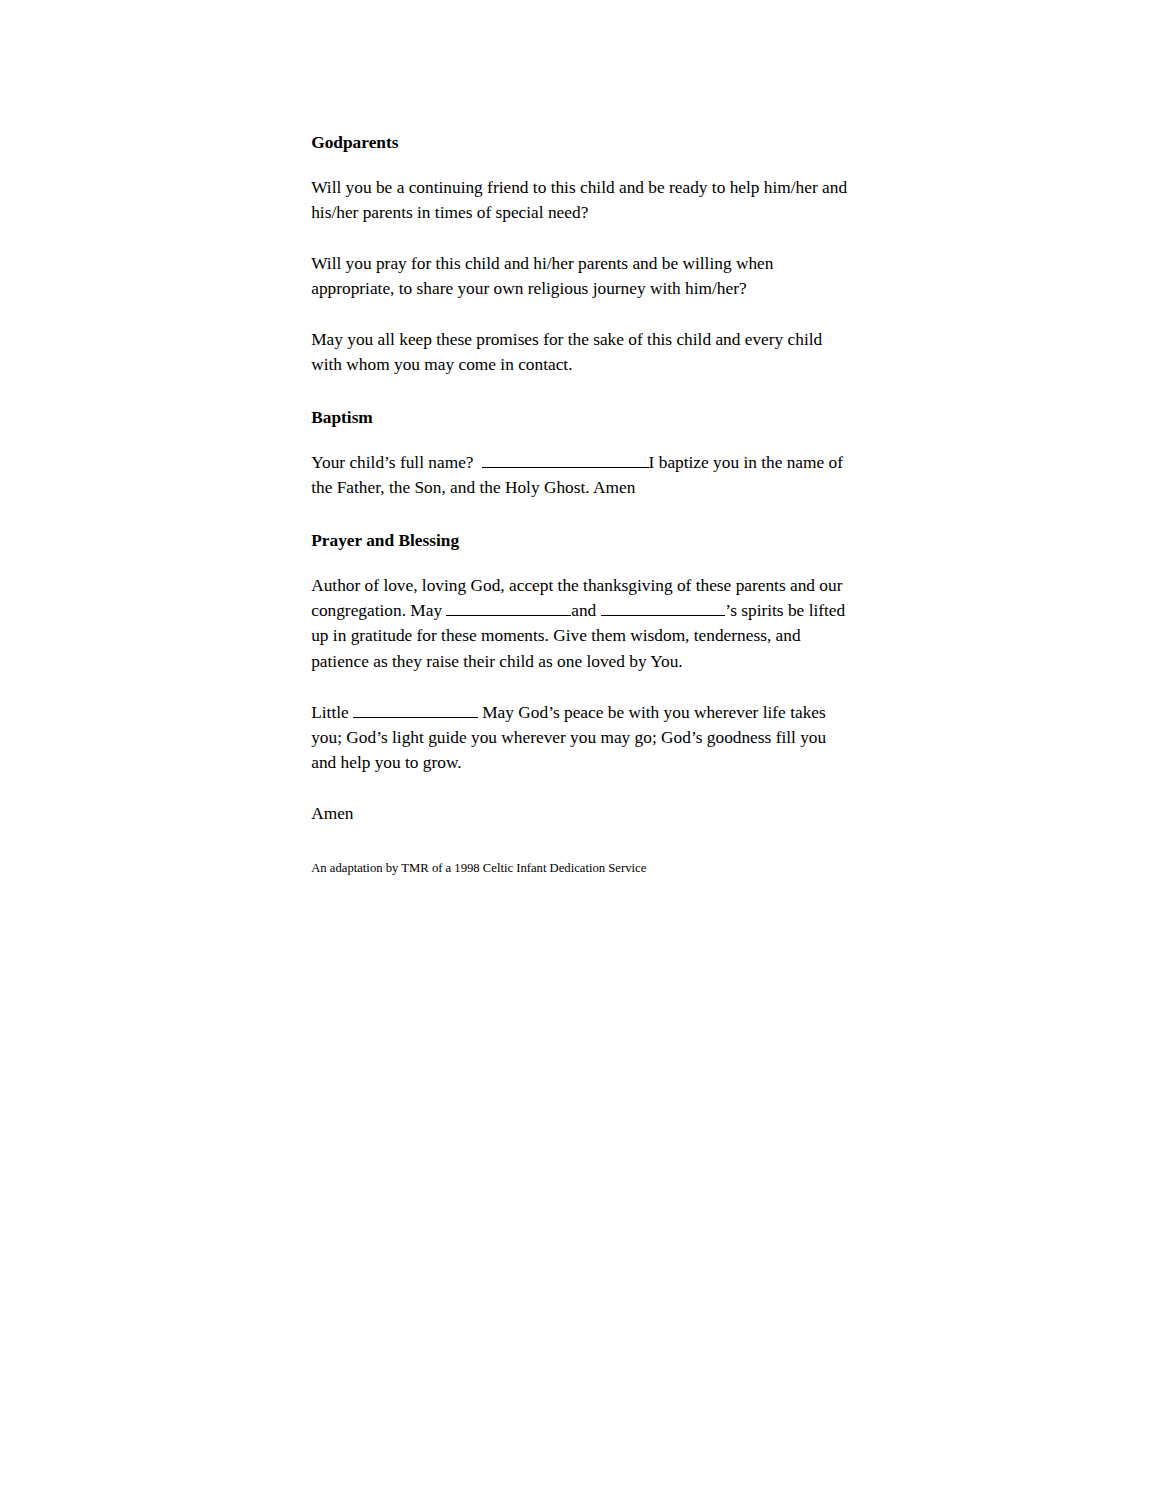Godparents
Will you be a continuing friend to this child and be ready to help him/her and his/her parents in times of special need?
Will you pray for this child and hi/her parents and be willing when appropriate, to share your own religious journey with him/her?
May you all keep these promises for the sake of this child and every child with whom you may come in contact.
Baptism
Your child’s full name? I baptize you in the name of the Father, the Son, and the Holy Ghost. Amen
Prayer and Blessing
Author of love, loving God, accept the thanksgiving of these parents and our congregation. May and ’s spirits be lifted up in gratitude for these moments. Give them wisdom, tenderness, and patience as they raise their child as one loved by You.
Little May God’s peace be with you wherever life takes you; God’s light guide you wherever you may go; God’s goodness fill you and help you to grow.
Amen
An adaptation by TMR of a 1998 Celtic Infant Dedication Service